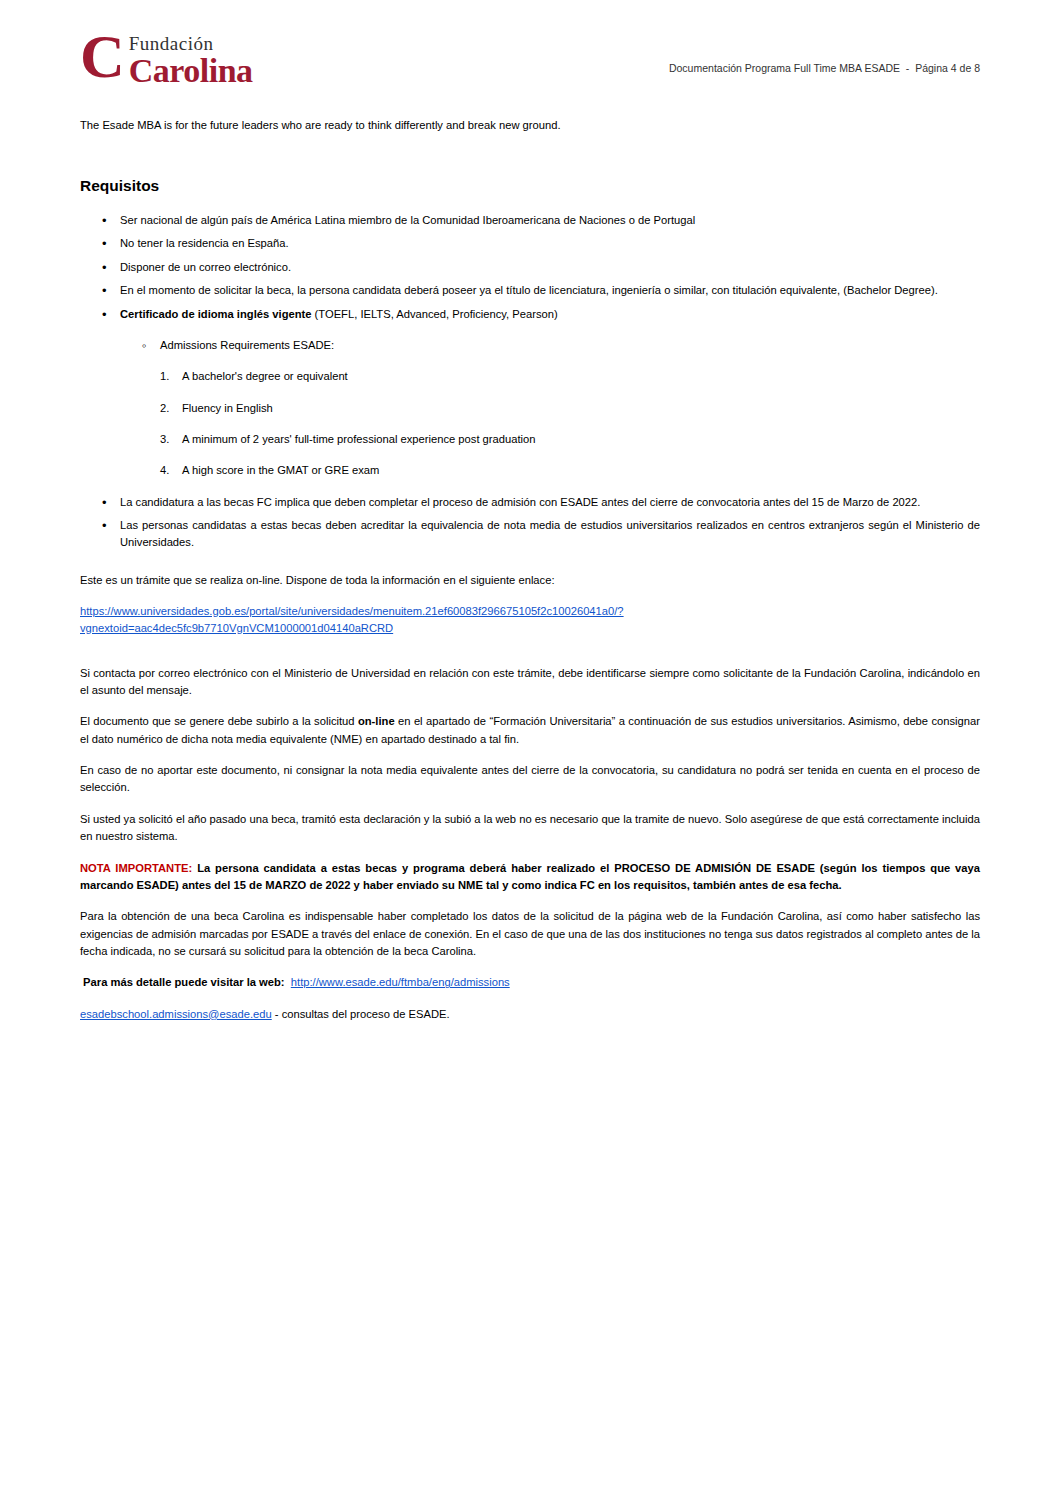C
Fundación Carolina
Documentación Programa Full Time MBA ESADE - Página 4 de 8
The Esade MBA is for the future leaders who are ready to think differently and break new ground.
Requisitos
Ser nacional de algún país de América Latina miembro de la Comunidad Iberoamericana de Naciones o de Portugal
No tener la residencia en España.
Disponer de un correo electrónico.
En el momento de solicitar la beca, la persona candidata deberá poseer ya el título de licenciatura, ingeniería o similar, con titulación equivalente, (Bachelor Degree).
Certificado de idioma inglés vigente (TOEFL, IELTS, Advanced, Proficiency, Pearson)
Admissions Requirements ESADE:
A bachelor's degree or equivalent
Fluency in English
A minimum of 2 years' full-time professional experience post graduation
A high score in the GMAT or GRE exam
La candidatura a las becas FC implica que deben completar el proceso de admisión con ESADE antes del cierre de convocatoria antes del 15 de Marzo de 2022.
Las personas candidatas a estas becas deben acreditar la equivalencia de nota media de estudios universitarios realizados en centros extranjeros según el Ministerio de Universidades.
Este es un trámite que se realiza on-line. Dispone de toda la información en el siguiente enlace:
https://www.universidades.gob.es/portal/site/universidades/menuitem.21ef60083f296675105f2c10026041a0/?
vgnextoid=aac4dec5fc9b7710VgnVCM1000001d04140aRCRD
Si contacta por correo electrónico con el Ministerio de Universidad en relación con este trámite, debe identificarse siempre como solicitante de la Fundación Carolina, indicándolo en el asunto del mensaje.
El documento que se genere debe subirlo a la solicitud on-line en el apartado de “Formación Universitaria” a continuación de sus estudios universitarios. Asimismo, debe consignar el dato numérico de dicha nota media equivalente (NME) en apartado destinado a tal fin.
En caso de no aportar este documento, ni consignar la nota media equivalente antes del cierre de la convocatoria, su candidatura no podrá ser tenida en cuenta en el proceso de selección.
Si usted ya solicitó el año pasado una beca, tramitó esta declaración y la subió a la web no es necesario que la tramite de nuevo. Solo asegúrese de que está correctamente incluida en nuestro sistema.
NOTA IMPORTANTE: La persona candidata a estas becas y programa deberá haber realizado el PROCESO DE ADMISIÓN DE ESADE (según los tiempos que vaya marcando ESADE) antes del 15 de MARZO de 2022 y haber enviado su NME tal y como indica FC en los requisitos, también antes de esa fecha.
Para la obtención de una beca Carolina es indispensable haber completado los datos de la solicitud de la página web de la Fundación Carolina, así como haber satisfecho las exigencias de admisión marcadas por ESADE a través del enlace de conexión. En el caso de que una de las dos instituciones no tenga sus datos registrados al completo antes de la fecha indicada, no se cursará su solicitud para la obtención de la beca Carolina.
Para más detalle puede visitar la web: http://www.esade.edu/ftmba/eng/admissions
esadebschool.admissions@esade.edu - consultas del proceso de ESADE.